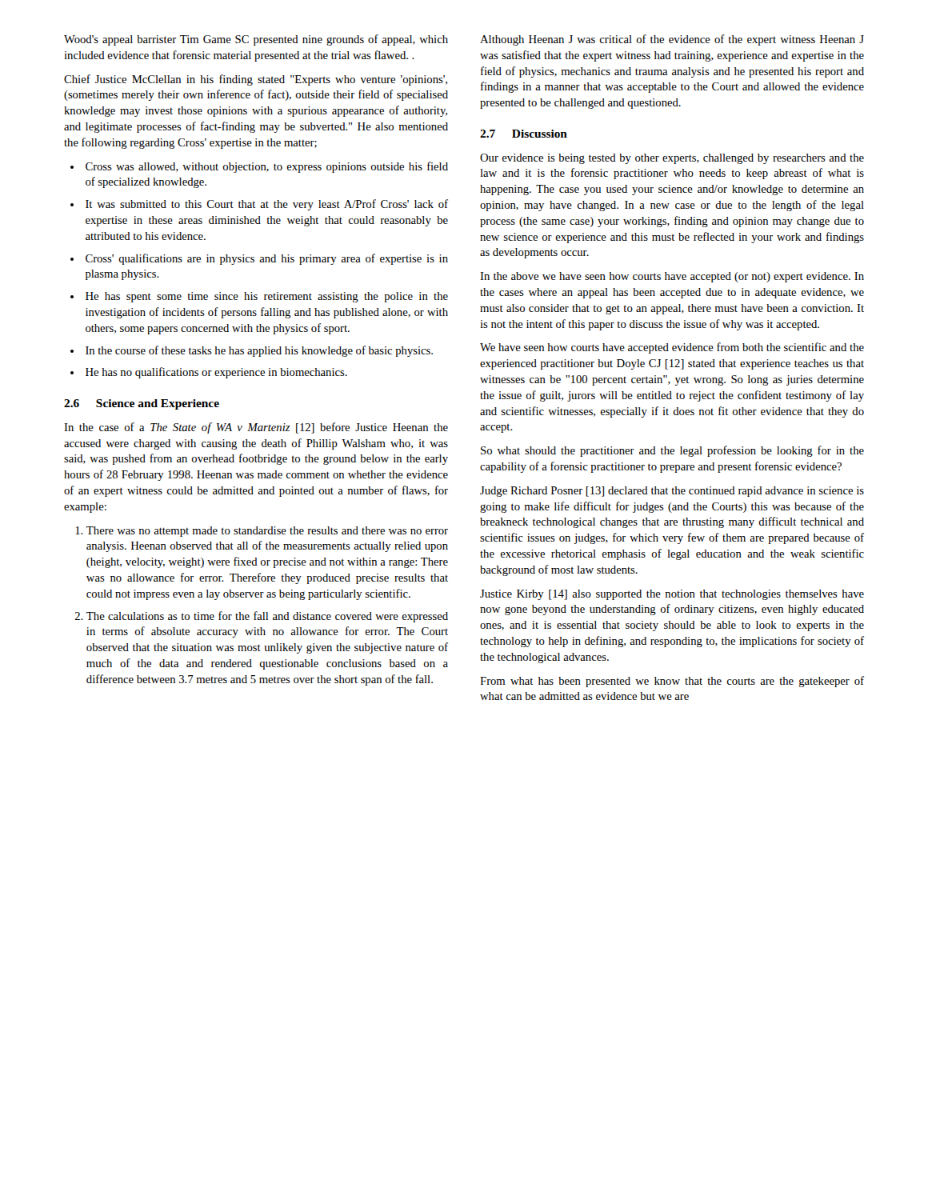Wood's appeal barrister Tim Game SC presented nine grounds of appeal, which included evidence that forensic material presented at the trial was flawed. .
Chief Justice McClellan in his finding stated "Experts who venture 'opinions', (sometimes merely their own inference of fact), outside their field of specialised knowledge may invest those opinions with a spurious appearance of authority, and legitimate processes of fact-finding may be subverted." He also mentioned the following regarding Cross' expertise in the matter;
Cross was allowed, without objection, to express opinions outside his field of specialized knowledge.
It was submitted to this Court that at the very least A/Prof Cross' lack of expertise in these areas diminished the weight that could reasonably be attributed to his evidence.
Cross' qualifications are in physics and his primary area of expertise is in plasma physics.
He has spent some time since his retirement assisting the police in the investigation of incidents of persons falling and has published alone, or with others, some papers concerned with the physics of sport.
In the course of these tasks he has applied his knowledge of basic physics.
He has no qualifications or experience in biomechanics.
2.6 Science and Experience
In the case of a The State of WA v Marteniz [12] before Justice Heenan the accused were charged with causing the death of Phillip Walsham who, it was said, was pushed from an overhead footbridge to the ground below in the early hours of 28 February 1998. Heenan was made comment on whether the evidence of an expert witness could be admitted and pointed out a number of flaws, for example:
There was no attempt made to standardise the results and there was no error analysis. Heenan observed that all of the measurements actually relied upon (height, velocity, weight) were fixed or precise and not within a range: There was no allowance for error. Therefore they produced precise results that could not impress even a lay observer as being particularly scientific.
The calculations as to time for the fall and distance covered were expressed in terms of absolute accuracy with no allowance for error. The Court observed that the situation was most unlikely given the subjective nature of much of the data and rendered questionable conclusions based on a difference between 3.7 metres and 5 metres over the short span of the fall.
Although Heenan J was critical of the evidence of the expert witness Heenan J was satisfied that the expert witness had training, experience and expertise in the field of physics, mechanics and trauma analysis and he presented his report and findings in a manner that was acceptable to the Court and allowed the evidence presented to be challenged and questioned.
2.7 Discussion
Our evidence is being tested by other experts, challenged by researchers and the law and it is the forensic practitioner who needs to keep abreast of what is happening. The case you used your science and/or knowledge to determine an opinion, may have changed. In a new case or due to the length of the legal process (the same case) your workings, finding and opinion may change due to new science or experience and this must be reflected in your work and findings as developments occur.
In the above we have seen how courts have accepted (or not) expert evidence. In the cases where an appeal has been accepted due to in adequate evidence, we must also consider that to get to an appeal, there must have been a conviction. It is not the intent of this paper to discuss the issue of why was it accepted.
We have seen how courts have accepted evidence from both the scientific and the experienced practitioner but Doyle CJ [12] stated that experience teaches us that witnesses can be "100 percent certain", yet wrong. So long as juries determine the issue of guilt, jurors will be entitled to reject the confident testimony of lay and scientific witnesses, especially if it does not fit other evidence that they do accept.
So what should the practitioner and the legal profession be looking for in the capability of a forensic practitioner to prepare and present forensic evidence?
Judge Richard Posner [13] declared that the continued rapid advance in science is going to make life difficult for judges (and the Courts) this was because of the breakneck technological changes that are thrusting many difficult technical and scientific issues on judges, for which very few of them are prepared because of the excessive rhetorical emphasis of legal education and the weak scientific background of most law students.
Justice Kirby [14] also supported the notion that technologies themselves have now gone beyond the understanding of ordinary citizens, even highly educated ones, and it is essential that society should be able to look to experts in the technology to help in defining, and responding to, the implications for society of the technological advances.
From what has been presented we know that the courts are the gatekeeper of what can be admitted as evidence but we are